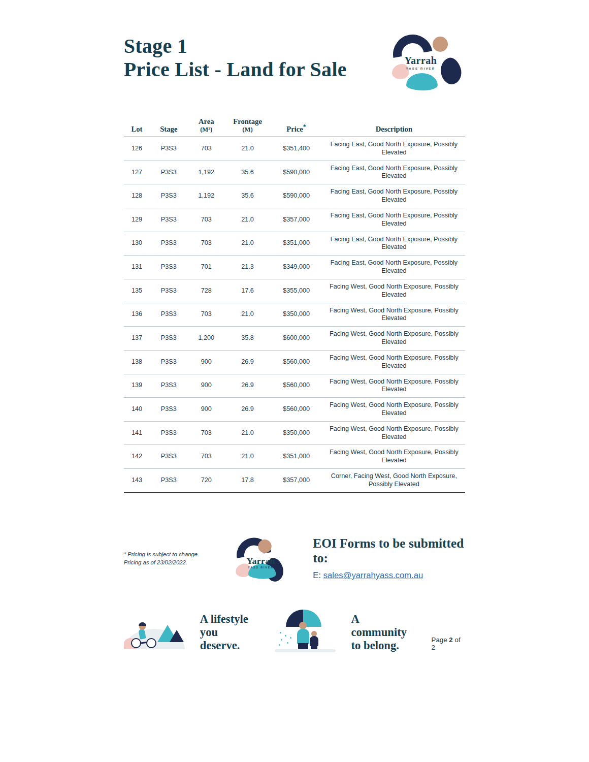Stage 1
Price List - Land for Sale
YarrahYASS RIVER
| Lot | Stage | Area (M²) | Frontage (M) | Price * | Description |
| --- | --- | --- | --- | --- | --- |
| 126 | P3S3 | 703 | 21.0 | $351,400 | Facing East, Good North Exposure, Possibly Elevated |
| 127 | P3S3 | 1,192 | 35.6 | $590,000 | Facing East, Good North Exposure, Possibly Elevated |
| 128 | P3S3 | 1,192 | 35.6 | $590,000 | Facing East, Good North Exposure, Possibly Elevated |
| 129 | P3S3 | 703 | 21.0 | $357,000 | Facing East, Good North Exposure, Possibly Elevated |
| 130 | P3S3 | 703 | 21.0 | $351,000 | Facing East, Good North Exposure, Possibly Elevated |
| 131 | P3S3 | 701 | 21.3 | $349,000 | Facing East, Good North Exposure, Possibly Elevated |
| 135 | P3S3 | 728 | 17.6 | $355,000 | Facing West, Good North Exposure, Possibly Elevated |
| 136 | P3S3 | 703 | 21.0 | $350,000 | Facing West, Good North Exposure, Possibly Elevated |
| 137 | P3S3 | 1,200 | 35.8 | $600,000 | Facing West, Good North Exposure, Possibly Elevated |
| 138 | P3S3 | 900 | 26.9 | $560,000 | Facing West, Good North Exposure, Possibly Elevated |
| 139 | P3S3 | 900 | 26.9 | $560,000 | Facing West, Good North Exposure, Possibly Elevated |
| 140 | P3S3 | 900 | 26.9 | $560,000 | Facing West, Good North Exposure, Possibly Elevated |
| 141 | P3S3 | 703 | 21.0 | $350,000 | Facing West, Good North Exposure, Possibly Elevated |
| 142 | P3S3 | 703 | 21.0 | $351,000 | Facing West, Good North Exposure, Possibly Elevated |
| 143 | P3S3 | 720 | 17.8 | $357,000 | Corner, Facing West, Good North Exposure, Possibly Elevated |
* Pricing is subject to change. Pricing as of 23/02/2022.
YarrahYASS RIVER
EOI Forms to be submitted to:
E: sales@yarrahyass.com.au
A lifestyle
you deserve.
A community
to belong.
Page 2 of 2